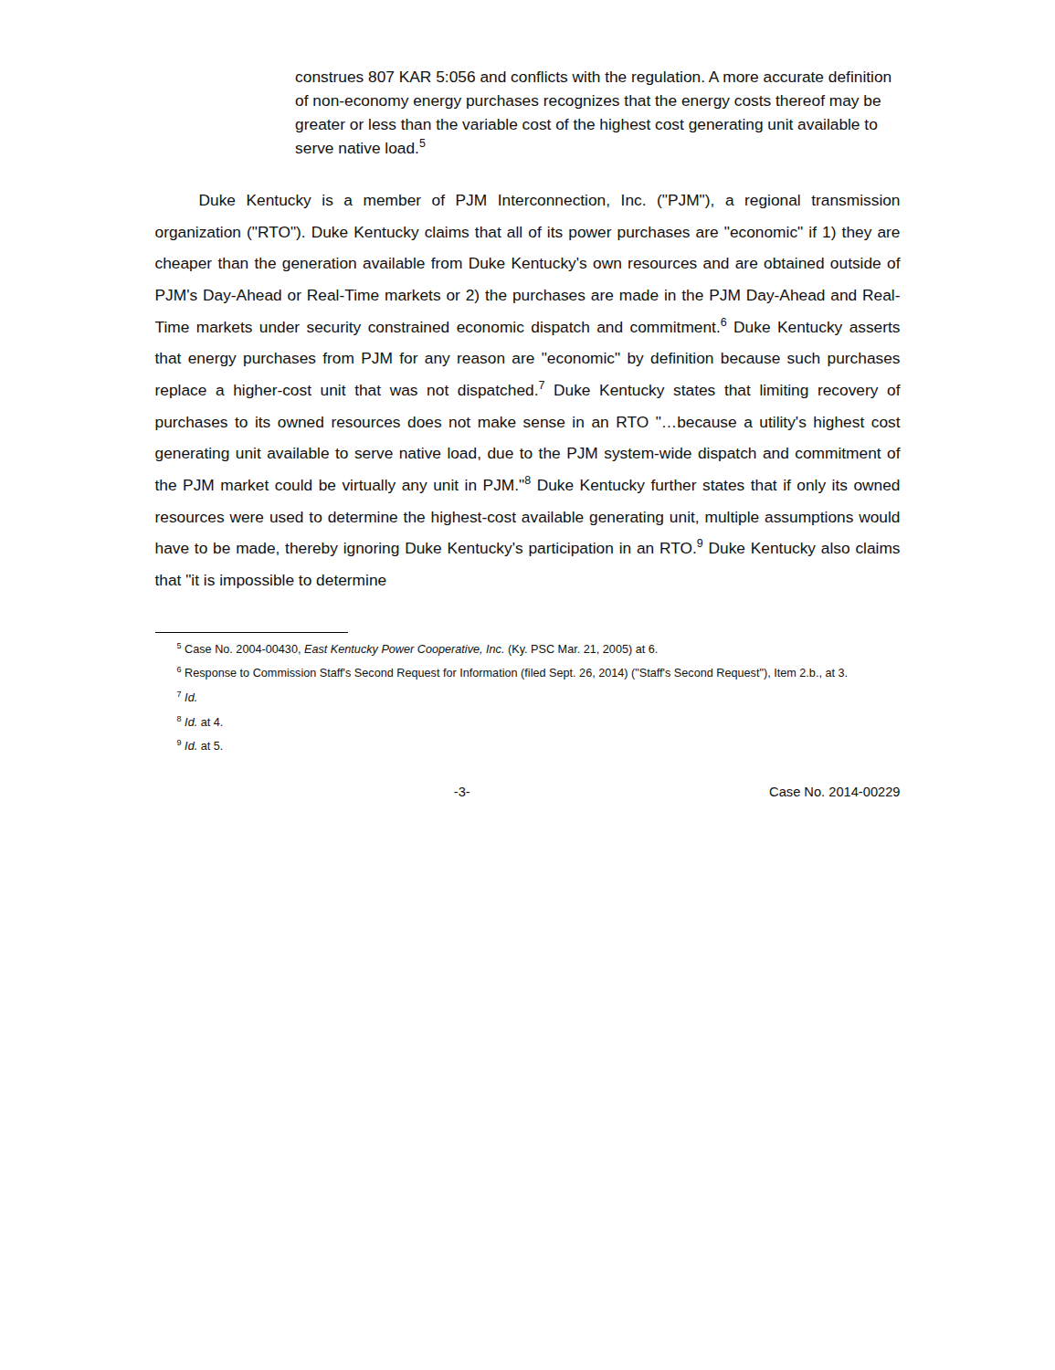construes 807 KAR 5:056 and conflicts with the regulation. A more accurate definition of non-economy energy purchases recognizes that the energy costs thereof may be greater or less than the variable cost of the highest cost generating unit available to serve native load.5
Duke Kentucky is a member of PJM Interconnection, Inc. ("PJM"), a regional transmission organization ("RTO"). Duke Kentucky claims that all of its power purchases are "economic" if 1) they are cheaper than the generation available from Duke Kentucky's own resources and are obtained outside of PJM's Day-Ahead or Real-Time markets or 2) the purchases are made in the PJM Day-Ahead and Real-Time markets under security constrained economic dispatch and commitment.6 Duke Kentucky asserts that energy purchases from PJM for any reason are "economic" by definition because such purchases replace a higher-cost unit that was not dispatched.7 Duke Kentucky states that limiting recovery of purchases to its owned resources does not make sense in an RTO "…because a utility's highest cost generating unit available to serve native load, due to the PJM system-wide dispatch and commitment of the PJM market could be virtually any unit in PJM."8 Duke Kentucky further states that if only its owned resources were used to determine the highest-cost available generating unit, multiple assumptions would have to be made, thereby ignoring Duke Kentucky's participation in an RTO.9 Duke Kentucky also claims that "it is impossible to determine
5 Case No. 2004-00430, East Kentucky Power Cooperative, Inc. (Ky. PSC Mar. 21, 2005) at 6.
6 Response to Commission Staff's Second Request for Information (filed Sept. 26, 2014) ("Staff's Second Request"), Item 2.b., at 3.
7 Id.
8 Id. at 4.
9 Id. at 5.
-3- Case No. 2014-00229